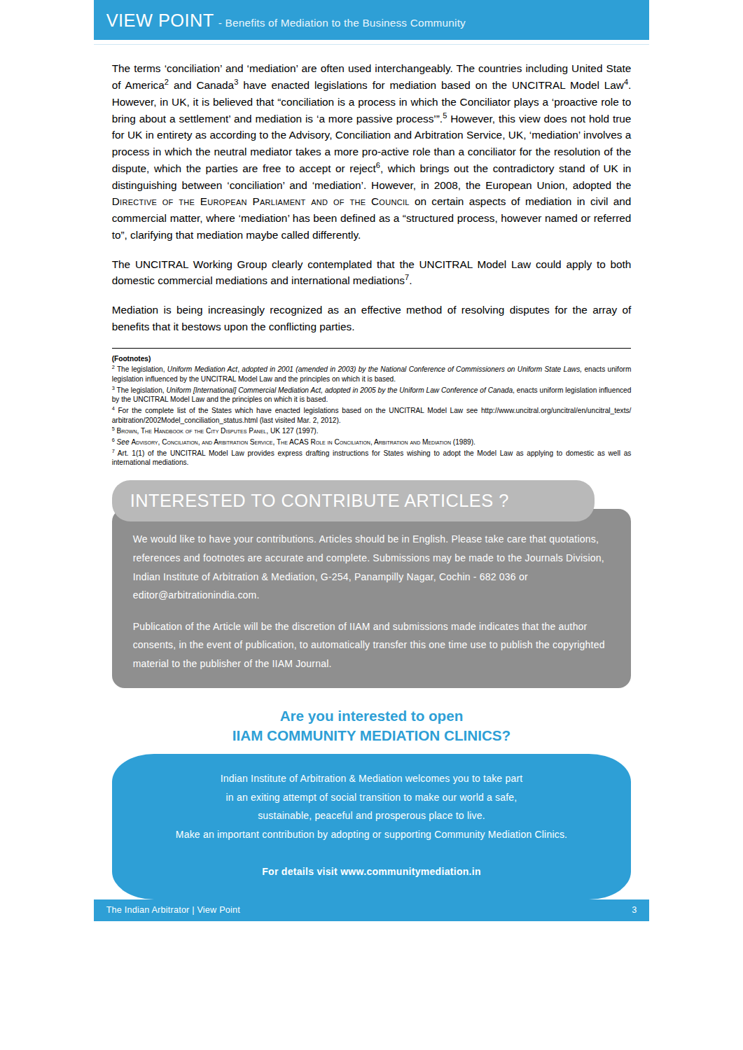VIEW POINT - Benefits of Mediation to the Business Community
The terms ‘conciliation’ and ‘mediation’ are often used interchangeably. The countries including United State of America2 and Canada3 have enacted legislations for mediation based on the UNCITRAL Model Law4. However, in UK, it is believed that “conciliation is a process in which the Conciliator plays a ‘proactive role to bring about a settlement’ and mediation is ‘a more passive process’”.5 However, this view does not hold true for UK in entirety as according to the Advisory, Conciliation and Arbitration Service, UK, ‘mediation’ involves a process in which the neutral mediator takes a more pro-active role than a conciliator for the resolution of the dispute, which the parties are free to accept or reject6, which brings out the contradictory stand of UK in distinguishing between ‘conciliation’ and ‘mediation’. However, in 2008, the European Union, adopted the Directive of the European Parliament and of the Council on certain aspects of mediation in civil and commercial matter, where ‘mediation’ has been defined as a “structured process, however named or referred to”, clarifying that mediation maybe called differently.
The UNCITRAL Working Group clearly contemplated that the UNCITRAL Model Law could apply to both domestic commercial mediations and international mediations7.
Mediation is being increasingly recognized as an effective method of resolving disputes for the array of benefits that it bestows upon the conflicting parties.
(Footnotes)
2 The legislation, Uniform Mediation Act, adopted in 2001 (amended in 2003) by the National Conference of Commissioners on Uniform State Laws, enacts uniform legislation influenced by the UNCITRAL Model Law and the principles on which it is based.
3 The legislation, Uniform [International] Commercial Mediation Act, adopted in 2005 by the Uniform Law Conference of Canada, enacts uniform legislation influenced by the UNCITRAL Model Law and the principles on which it is based.
4 For the complete list of the States which have enacted legislations based on the UNCITRAL Model Law see http://www.uncitral.org/uncitral/en/uncitral_texts/ arbitration/2002Model_conciliation_status.html (last visited Mar. 2, 2012).
5 Brown, The Handbook of the City Disputes Panel, UK 127 (1997).
6 See Advisory, Conciliation, and Arbitration Service, The ACAS Role in Conciliation, Arbitration and Mediation (1989).
7 Art. 1(1) of the UNCITRAL Model Law provides express drafting instructions for States wishing to adopt the Model Law as applying to domestic as well as international mediations.
INTERESTED TO CONTRIBUTE ARTICLES ?
We would like to have your contributions. Articles should be in English. Please take care that quotations, references and footnotes are accurate and complete. Submissions may be made to the Journals Division, Indian Institute of Arbitration & Mediation, G-254, Panampilly Nagar, Cochin - 682 036 or editor@arbitrationindia.com.
Publication of the Article will be the discretion of IIAM and submissions made indicates that the author consents, in the event of publication, to automatically transfer this one time use to publish the copyrighted material to the publisher of the IIAM Journal.
Are you interested to open IIAM COMMUNITY MEDIATION CLINICS?
Indian Institute of Arbitration & Mediation welcomes you to take part
in an exiting attempt of social transition to make our world a safe,
sustainable, peaceful and prosperous place to live.
Make an important contribution by adopting or supporting Community Mediation Clinics.
For details visit www.communitymediation.in
The Indian Arbitrator | View Point 3